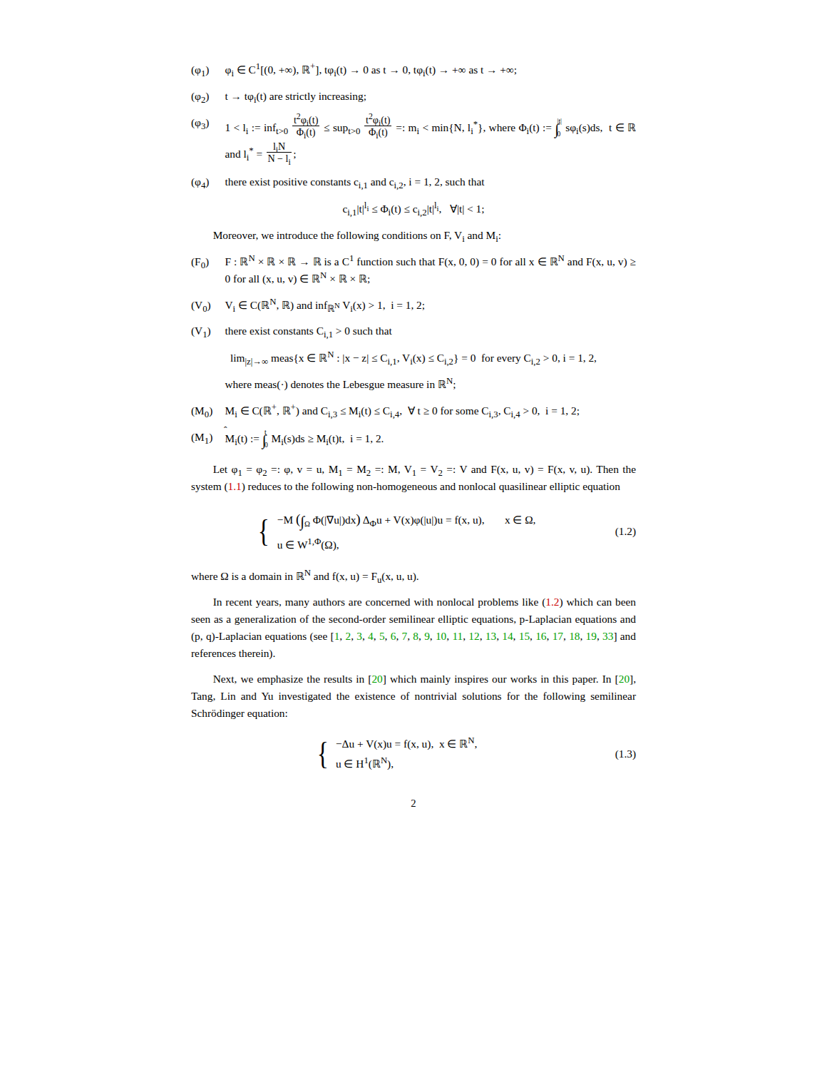(φ1)
φi ∈ C1[(0, +∞), ℝ+], tφi(t) → 0 as t → 0, tφi(t) → +∞ as t → +∞;
(φ2)
t → tφi(t) are strictly increasing;
(φ3)
1 < li := inft>0 t2φi(t) Φi(t) ≤ supt>0 t2φi(t) Φi(t) =: mi < min{N, li*}, where Φi(t) := ∫|t|0 sφi(s)ds, t ∈ ℝ and li* = liN N − li;
(φ4)
there exist positive constants ci,1 and ci,2, i = 1, 2, such that
ci,1|t|li ≤ Φi(t) ≤ ci,2|t|li, ∀|t| < 1;
Moreover, we introduce the following conditions on F, Vi and Mi:
(F0)
F : ℝN × ℝ × ℝ → ℝ is a C1 function such that F(x, 0, 0) = 0 for all x ∈ ℝN and F(x, u, v) ≥ 0 for all (x, u, v) ∈ ℝN × ℝ × ℝ;
(V0)
Vi ∈ C(ℝN, ℝ) and infℝN Vi(x) > 1, i = 1, 2;
(V1)
there exist constants Ci,1 > 0 such that
lim|z|→∞ meas{x ∈ ℝN : |x − z| ≤ Ci,1, Vi(x) ≤ Ci,2} = 0 for every Ci,2 > 0, i = 1, 2,
where meas(·) denotes the Lebesgue measure in ℝN;
(M0)
Mi ∈ C(ℝ+, ℝ+) and Ci,3 ≤ Mi(t) ≤ Ci,4, ∀ t ≥ 0 for some Ci,3, Ci,4 > 0, i = 1, 2;
(M1)
̂Mi(t) := ∫t 0 Mi(s)ds ≥ Mi(t)t, i = 1, 2.
Let φ1 = φ2 =: φ, v = u, M1 = M2 =: M, V1 = V2 =: V and F(x, u, v) = F(x, v, u). Then the system (1.1) reduces to the following non-homogeneous and nonlocal quasilinear elliptic equation
{
−M (∫Ω Φ(|∇u|)dx) ΔΦu + V(x)φ(|u|)u = f(x, u), x ∈ Ω,
u ∈ W1,Φ(Ω),
(1.2)
where Ω is a domain in ℝN and f(x, u) = Fu(x, u, u).
In recent years, many authors are concerned with nonlocal problems like (1.2) which can been seen as a generalization of the second-order semilinear elliptic equations, p-Laplacian equations and (p, q)-Laplacian equations (see [1, 2, 3, 4, 5, 6, 7, 8, 9, 10, 11, 12, 13, 14, 15, 16, 17, 18, 19, 33] and references therein).
Next, we emphasize the results in [20] which mainly inspires our works in this paper. In [20], Tang, Lin and Yu investigated the existence of nontrivial solutions for the following semilinear Schrödinger equation:
{
−Δu + V(x)u = f(x, u), x ∈ ℝN,
u ∈ H1(ℝN),
(1.3)
2